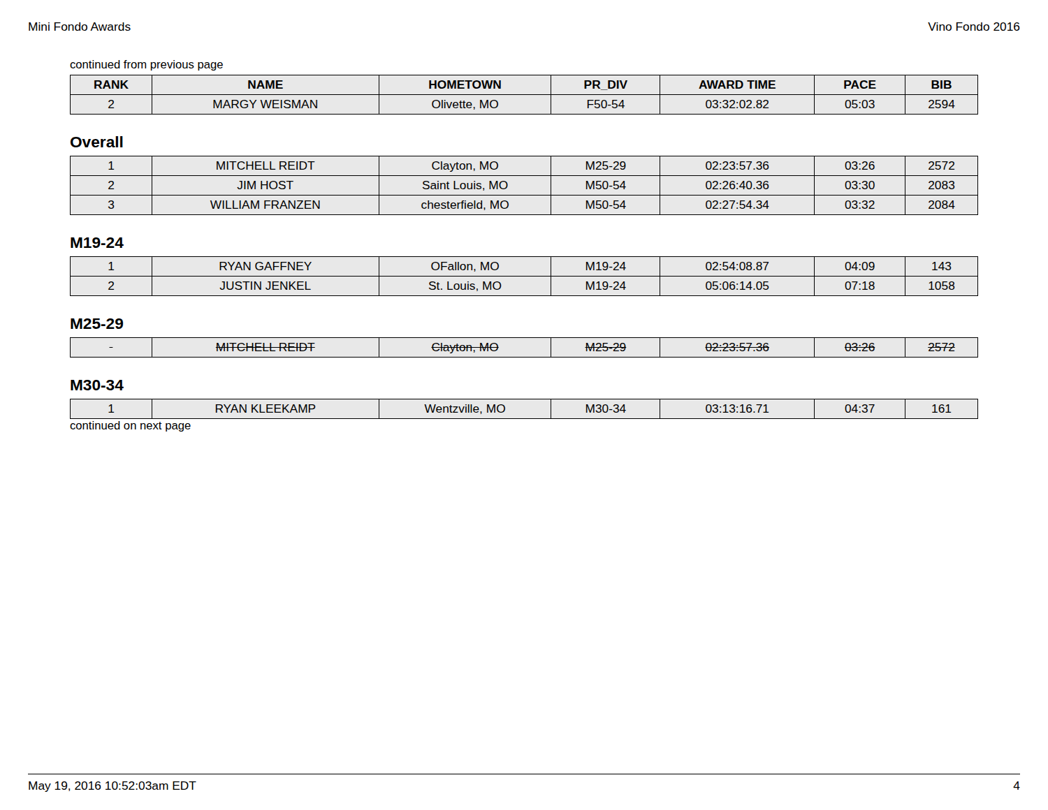Mini Fondo Awards
Vino Fondo 2016
continued from previous page
| RANK | NAME | HOMETOWN | PR_DIV | AWARD TIME | PACE | BIB |
| --- | --- | --- | --- | --- | --- | --- |
| 2 | MARGY WEISMAN | Olivette, MO | F50-54 | 03:32:02.82 | 05:03 | 2594 |
Overall
| 1 | MITCHELL REIDT | Clayton, MO | M25-29 | 02:23:57.36 | 03:26 | 2572 |
| 2 | JIM HOST | Saint Louis, MO | M50-54 | 02:26:40.36 | 03:30 | 2083 |
| 3 | WILLIAM FRANZEN | chesterfield, MO | M50-54 | 02:27:54.34 | 03:32 | 2084 |
M19-24
| 1 | RYAN GAFFNEY | OFallon, MO | M19-24 | 02:54:08.87 | 04:09 | 143 |
| 2 | JUSTIN JENKEL | St. Louis, MO | M19-24 | 05:06:14.05 | 07:18 | 1058 |
M25-29
| | MITCHELL REIDT | Clayton, MO | M25-29 | 02:23:57.36 | 03:26 | 2572 |
M30-34
| 1 | RYAN KLEEKAMP | Wentzville, MO | M30-34 | 03:13:16.71 | 04:37 | 161 |
continued on next page
May 19, 2016 10:52:03am EDT
4